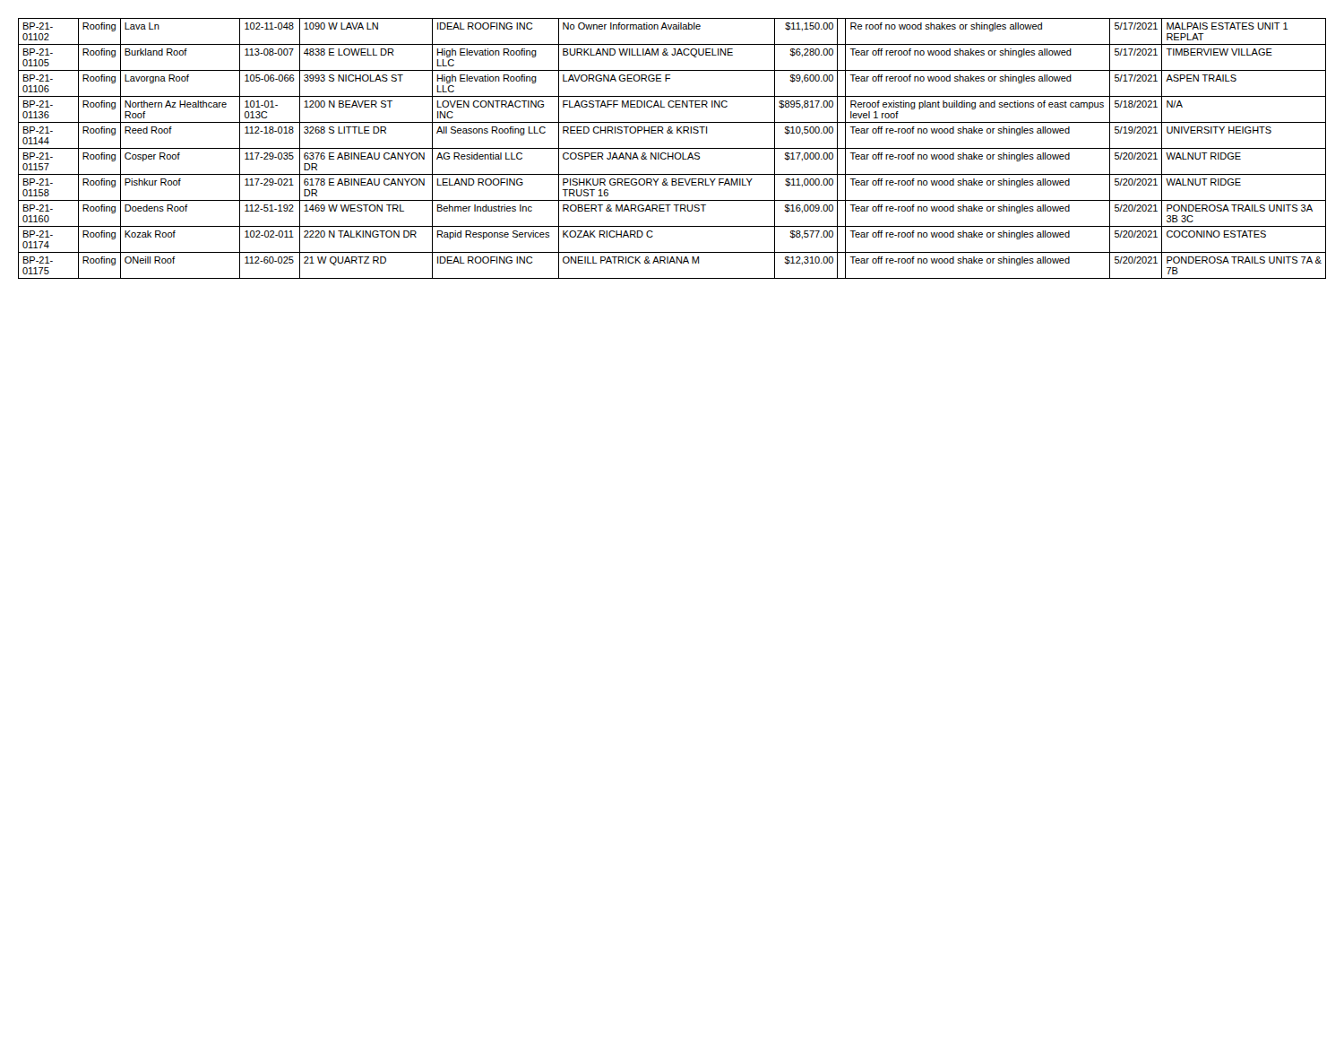| BP-21-01102 | Roofing | Lava Ln | 102-11-048 | 1090 W LAVA LN | IDEAL ROOFING INC | No Owner Information Available | $11,150.00 | | Re roof no wood shakes or shingles allowed | 5/17/2021 | MALPAIS ESTATES UNIT 1 REPLAT |
| BP-21-01105 | Roofing | Burkland Roof | 113-08-007 | 4838 E LOWELL DR | High Elevation Roofing LLC | BURKLAND WILLIAM & JACQUELINE | $6,280.00 | | Tear off reroof no wood shakes or shingles allowed | 5/17/2021 | TIMBERVIEW VILLAGE |
| BP-21-01106 | Roofing | Lavorgna Roof | 105-06-066 | 3993 S NICHOLAS ST | High Elevation Roofing LLC | LAVORGNA GEORGE F | $9,600.00 | | Tear off reroof no wood shakes or shingles allowed | 5/17/2021 | ASPEN TRAILS |
| BP-21-01136 | Roofing | Northern Az Healthcare Roof | 101-01-013C | 1200 N BEAVER ST | LOVEN CONTRACTING INC | FLAGSTAFF MEDICAL CENTER INC | $895,817.00 | | Reroof existing plant building and sections of east campus level 1 roof | 5/18/2021 | N/A |
| BP-21-01144 | Roofing | Reed Roof | 112-18-018 | 3268 S LITTLE DR | All Seasons Roofing LLC | REED CHRISTOPHER & KRISTI | $10,500.00 | | Tear off re-roof no wood shake or shingles allowed | 5/19/2021 | UNIVERSITY HEIGHTS |
| BP-21-01157 | Roofing | Cosper Roof | 117-29-035 | 6376 E ABINEAU CANYON DR | AG Residential LLC | COSPER JAANA & NICHOLAS | $17,000.00 | | Tear off re-roof no wood shake or shingles allowed | 5/20/2021 | WALNUT RIDGE |
| BP-21-01158 | Roofing | Pishkur Roof | 117-29-021 | 6178 E ABINEAU CANYON DR | LELAND ROOFING | PISHKUR GREGORY & BEVERLY FAMILY TRUST 16 | $11,000.00 | | Tear off re-roof no wood shake or shingles allowed | 5/20/2021 | WALNUT RIDGE |
| BP-21-01160 | Roofing | Doedens Roof | 112-51-192 | 1469 W WESTON TRL | Behmer Industries Inc | ROBERT & MARGARET TRUST | $16,009.00 | | Tear off re-roof no wood shake or shingles allowed | 5/20/2021 | PONDEROSA TRAILS UNITS 3A 3B 3C |
| BP-21-01174 | Roofing | Kozak Roof | 102-02-011 | 2220 N TALKINGTON DR | Rapid Response Services | KOZAK RICHARD C | $8,577.00 | | Tear off re-roof no wood shake or shingles allowed | 5/20/2021 | COCONINO ESTATES |
| BP-21-01175 | Roofing | ONeill Roof | 112-60-025 | 21 W QUARTZ RD | IDEAL ROOFING INC | ONEILL PATRICK & ARIANA M | $12,310.00 | | Tear off re-roof no wood shake or shingles allowed | 5/20/2021 | PONDEROSA TRAILS UNITS 7A & 7B |